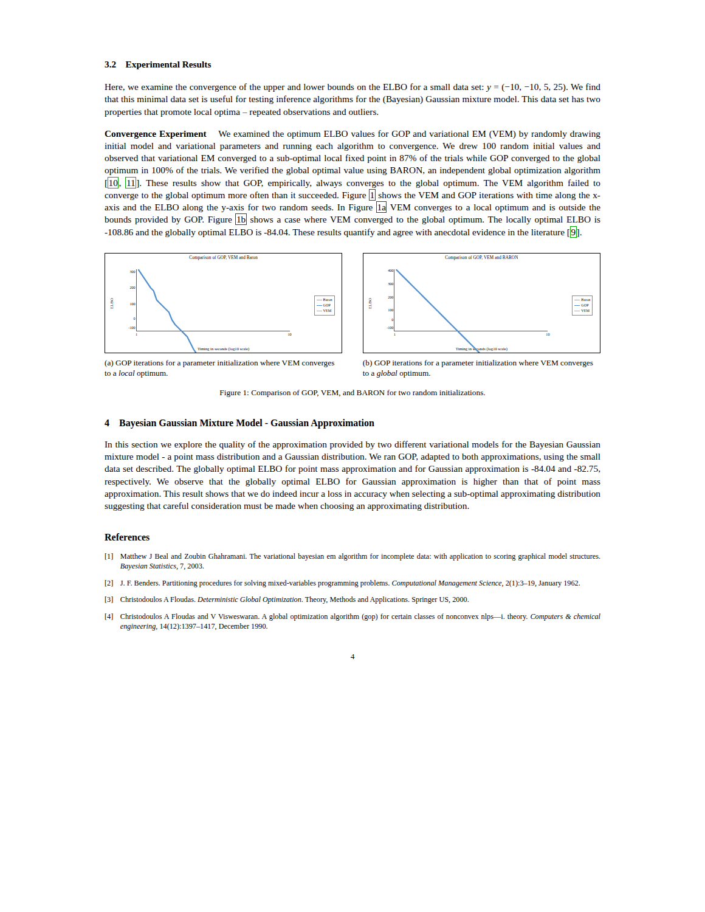3.2 Experimental Results
Here, we examine the convergence of the upper and lower bounds on the ELBO for a small data set: y = (−10, −10, 5, 25). We find that this minimal data set is useful for testing inference algorithms for the (Bayesian) Gaussian mixture model. This data set has two properties that promote local optima – repeated observations and outliers.
Convergence Experiment We examined the optimum ELBO values for GOP and variational EM (VEM) by randomly drawing initial model and variational parameters and running each algorithm to convergence. We drew 100 random initial values and observed that variational EM converged to a sub-optimal local fixed point in 87% of the trials while GOP converged to the global optimum in 100% of the trials. We verified the global optimal value using BARON, an independent global optimization algorithm [10, 11]. These results show that GOP, empirically, always converges to the global optimum. The VEM algorithm failed to converge to the global optimum more often than it succeeded. Figure 1 shows the VEM and GOP iterations with time along the x-axis and the ELBO along the y-axis for two random seeds. In Figure 1a VEM converges to a local optimum and is outside the bounds provided by GOP. Figure 1b shows a case where VEM converged to the global optimum. The locally optimal ELBO is -108.86 and the globally optimal ELBO is -84.04. These results quantify and agree with anecdotal evidence in the literature [9].
Comparison of GOP, VEM and Baron
ELBO
Timing in seconds (log10 scale)
300
200
100
0
-100
1
10
Baron
GOP
VEM
(a) GOP iterations for a parameter initialization where VEM converges to a local optimum.
Comparison of GOP, VEM and BARON
ELBO
Timing in seconds (log10 scale)
400
300
200
100
0
-100
1
10
Baron
GOP
VEM
(b) GOP iterations for a parameter initialization where VEM converges to a global optimum.
Figure 1: Comparison of GOP, VEM, and BARON for two random initializations.
4 Bayesian Gaussian Mixture Model - Gaussian Approximation
In this section we explore the quality of the approximation provided by two different variational models for the Bayesian Gaussian mixture model - a point mass distribution and a Gaussian distribution. We ran GOP, adapted to both approximations, using the small data set described. The globally optimal ELBO for point mass approximation and for Gaussian approximation is -84.04 and -82.75, respectively. We observe that the globally optimal ELBO for Gaussian approximation is higher than that of point mass approximation. This result shows that we do indeed incur a loss in accuracy when selecting a sub-optimal approximating distribution suggesting that careful consideration must be made when choosing an approximating distribution.
References
[1] Matthew J Beal and Zoubin Ghahramani. The variational bayesian em algorithm for incomplete data: with application to scoring graphical model structures. Bayesian Statistics, 7, 2003.
[2] J. F. Benders. Partitioning procedures for solving mixed-variables programming problems. Computational Management Science, 2(1):3–19, January 1962.
[3] Christodoulos A Floudas. Deterministic Global Optimization. Theory, Methods and Applications. Springer US, 2000.
[4] Christodoulos A Floudas and V Visweswaran. A global optimization algorithm (gop) for certain classes of nonconvex nlps—i. theory. Computers & chemical engineering, 14(12):1397–1417, December 1990.
4